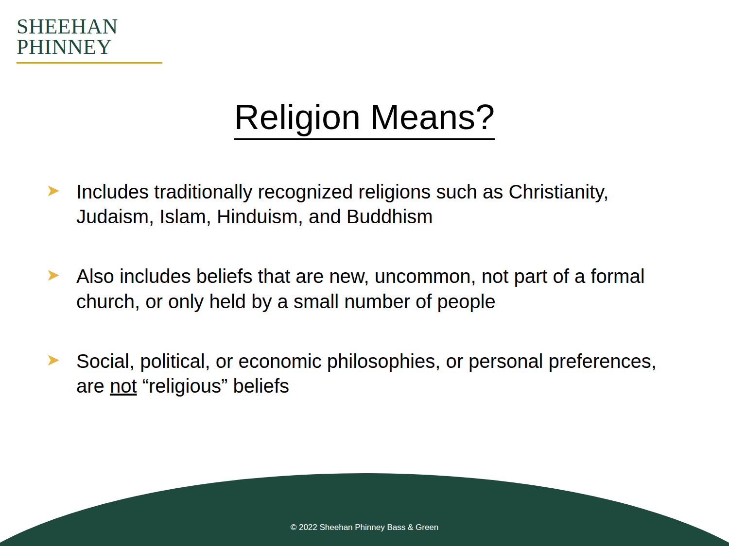SHEEHAN
PHINNEY
Religion Means?
Includes traditionally recognized religions such as Christianity, Judaism, Islam, Hinduism, and Buddhism
Also includes beliefs that are new, uncommon, not part of a formal church, or only held by a small number of people
Social, political, or economic philosophies, or personal preferences, are not “religious” beliefs
© 2022 Sheehan Phinney Bass & Green